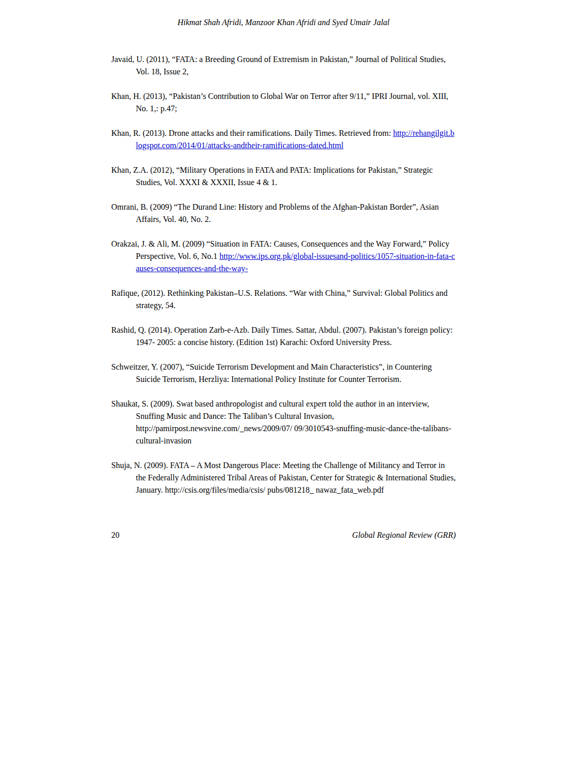Hikmat Shah Afridi, Manzoor Khan Afridi and Syed Umair Jalal
Javaid, U. (2011), “FATA: a Breeding Ground of Extremism in Pakistan,” Journal of Political Studies, Vol. 18, Issue 2,
Khan, H. (2013), “Pakistan’s Contribution to Global War on Terror after 9/11,” IPRI Journal, vol. XIII, No. 1,: p.47;
Khan, R. (2013). Drone attacks and their ramifications. Daily Times. Retrieved from: http://rehangilgit.blogspot.com/2014/01/attacks-andtheir-ramifications-dated.html
Khan, Z.A. (2012), “Military Operations in FATA and PATA: Implications for Pakistan,” Strategic Studies, Vol. XXXI & XXXII, Issue 4 & 1.
Omrani, B. (2009) “The Durand Line: History and Problems of the Afghan-Pakistan Border”, Asian Affairs, Vol. 40, No. 2.
Orakzai, J. & Ali, M. (2009) “Situation in FATA: Causes, Consequences and the Way Forward,” Policy Perspective, Vol. 6, No.1 http://www.ips.org.pk/global-issuesand-politics/1057-situation-in-fata-causes-consequences-and-the-way-
Rafique, (2012). Rethinking Pakistan–U.S. Relations. “War with China,” Survival: Global Politics and strategy, 54.
Rashid, Q. (2014). Operation Zarb-e-Azb. Daily Times. Sattar, Abdul. (2007). Pakistan’s foreign policy: 1947- 2005: a concise history. (Edition 1st) Karachi: Oxford University Press.
Schweitzer, Y. (2007), “Suicide Terrorism Development and Main Characteristics”, in Countering Suicide Terrorism, Herzliya: International Policy Institute for Counter Terrorism.
Shaukat, S. (2009). Swat based anthropologist and cultural expert told the author in an interview, Snuffing Music and Dance: The Taliban’s Cultural Invasion, http://pamirpost.newsvine.com/_news/2009/07/ 09/3010543-snuffing-music-dance-the-talibans-cultural-invasion
Shuja, N. (2009). FATA – A Most Dangerous Place: Meeting the Challenge of Militancy and Terror in the Federally Administered Tribal Areas of Pakistan, Center for Strategic & International Studies, January. http://csis.org/files/media/csis/ pubs/081218_ nawaz_fata_web.pdf
20 Global Regional Review (GRR)